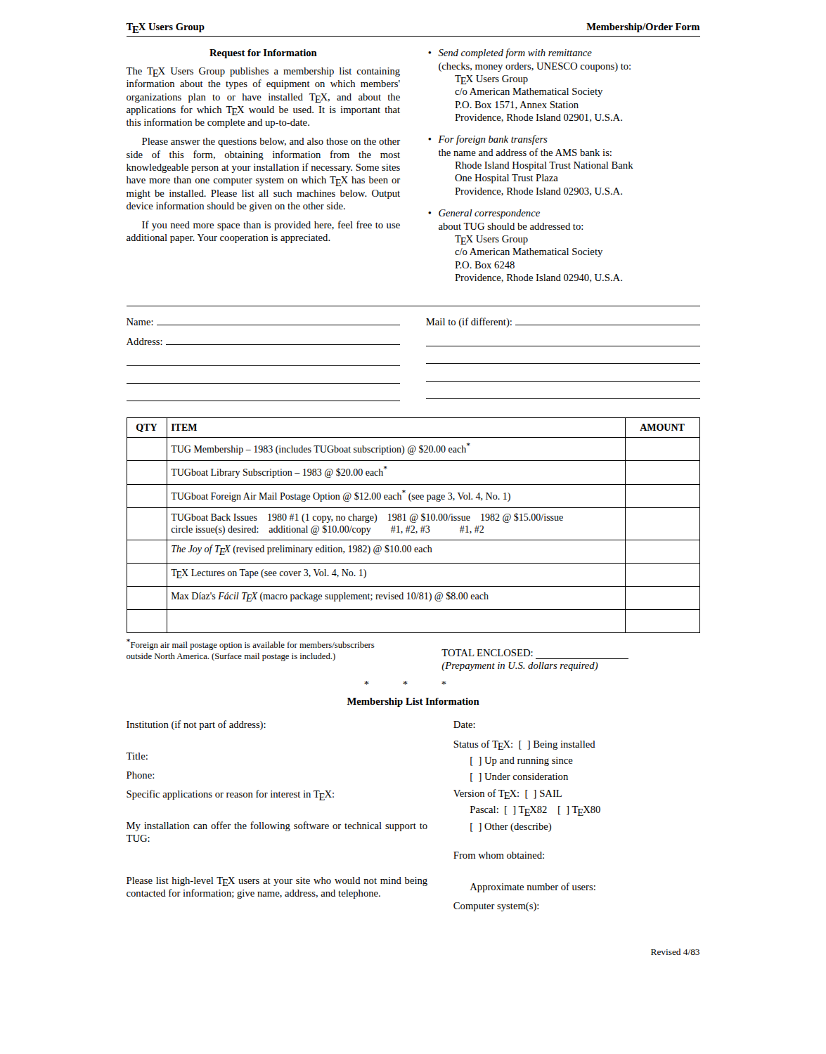TEX Users Group
Membership/Order Form
Request for Information
The TEX Users Group publishes a membership list containing information about the types of equipment on which members' organizations plan to or have installed TEX, and about the applications for which TEX would be used. It is important that this information be complete and up-to-date.
Please answer the questions below, and also those on the other side of this form, obtaining information from the most knowledgeable person at your installation if necessary. Some sites have more than one computer system on which TEX has been or might be installed. Please list all such machines below. Output device information should be given on the other side.
If you need more space than is provided here, feel free to use additional paper. Your cooperation is appreciated.
Send completed form with remittance
(checks, money orders, UNESCO coupons) to:
TEX Users Group
c/o American Mathematical Society
P.O. Box 1571, Annex Station
Providence, Rhode Island 02901, U.S.A.
For foreign bank transfers
the name and address of the AMS bank is:
Rhode Island Hospital Trust National Bank
One Hospital Trust Plaza
Providence, Rhode Island 02903, U.S.A.
General correspondence
about TUG should be addressed to:
TEX Users Group
c/o American Mathematical Society
P.O. Box 6248
Providence, Rhode Island 02940, U.S.A.
Name:
Address:
Mail to (if different):
| QTY | ITEM | AMOUNT |
| --- | --- | --- |
| | TUG Membership – 1983 (includes TUGboat subscription) @ $20.00 each * | |
| | TUGboat Library Subscription – 1983 @ $20.00 each * | |
| | TUGboat Foreign Air Mail Postage Option @ $12.00 each * (see page 3, Vol. 4, No. 1) | |
| | TUGboat Back Issues 1980 #1 (1 copy, no charge) 1981 @ $10.00/issue 1982 @ $15.00/issue circle issue(s) desired: additional @ $10.00/copy #1, #2, #3 #1, #2 | |
| | The Joy of T E X (revised preliminary edition, 1982) @ $10.00 each | |
| | T E X Lectures on Tape (see cover 3, Vol. 4, No. 1) | |
| | Max Díaz's Fácil T E X (macro package supplement; revised 10/81) @ $8.00 each | |
*Foreign air mail postage option is available for members/subscribers
outside North America. (Surface mail postage is included.)
TOTAL ENCLOSED:
(Prepayment in U.S. dollars required)
* * *
Membership List Information
Institution (if not part of address):
Title:
Phone:
Specific applications or reason for interest in TEX:
My installation can offer the following software or technical support to TUG:
Please list high-level TEX users at your site who would not mind being contacted for information; give name, address, and telephone.
Date:
Status of TEX: [ ] Being installed
[ ] Up and running since
[ ] Under consideration
Version of TEX: [ ] SAIL
Pascal: [ ] TEX82 [ ] TEX80
[ ] Other (describe)
From whom obtained:
Approximate number of users:
Computer system(s):
Revised 4/83